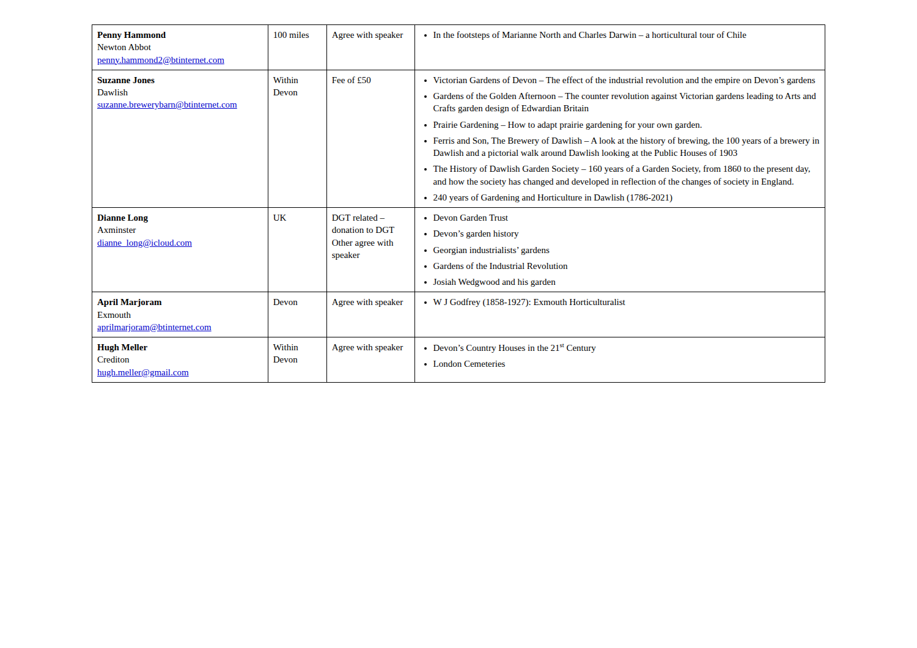| Penny Hammond Newton Abbot penny.hammond2@btinternet.com | 100 miles | Agree with speaker | In the footsteps of Marianne North and Charles Darwin – a horticultural tour of Chile |
| Suzanne Jones Dawlish suzanne.brewerybarn@btinternet.com | Within Devon | Fee of £50 | Victorian Gardens of Devon – The effect of the industrial revolution and the empire on Devon’s gardens Gardens of the Golden Afternoon – The counter revolution against Victorian gardens leading to Arts and Crafts garden design of Edwardian Britain Prairie Gardening – How to adapt prairie gardening for your own garden. Ferris and Son, The Brewery of Dawlish – A look at the history of brewing, the 100 years of a brewery in Dawlish and a pictorial walk around Dawlish looking at the Public Houses of 1903 The History of Dawlish Garden Society – 160 years of a Garden Society, from 1860 to the present day, and how the society has changed and developed in reflection of the changes of society in England. 240 years of Gardening and Horticulture in Dawlish (1786-2021) |
| Dianne Long Axminster dianne_long@icloud.com | UK | DGT related – donation to DGT Other agree with speaker | Devon Garden Trust Devon’s garden history Georgian industrialists’ gardens Gardens of the Industrial Revolution Josiah Wedgwood and his garden |
| April Marjoram Exmouth aprilmarjoram@btinternet.com | Devon | Agree with speaker | W J Godfrey (1858-1927): Exmouth Horticulturalist |
| Hugh Meller Crediton hugh.meller@gmail.com | Within Devon | Agree with speaker | Devon’s Country Houses in the 21 st Century London Cemeteries |